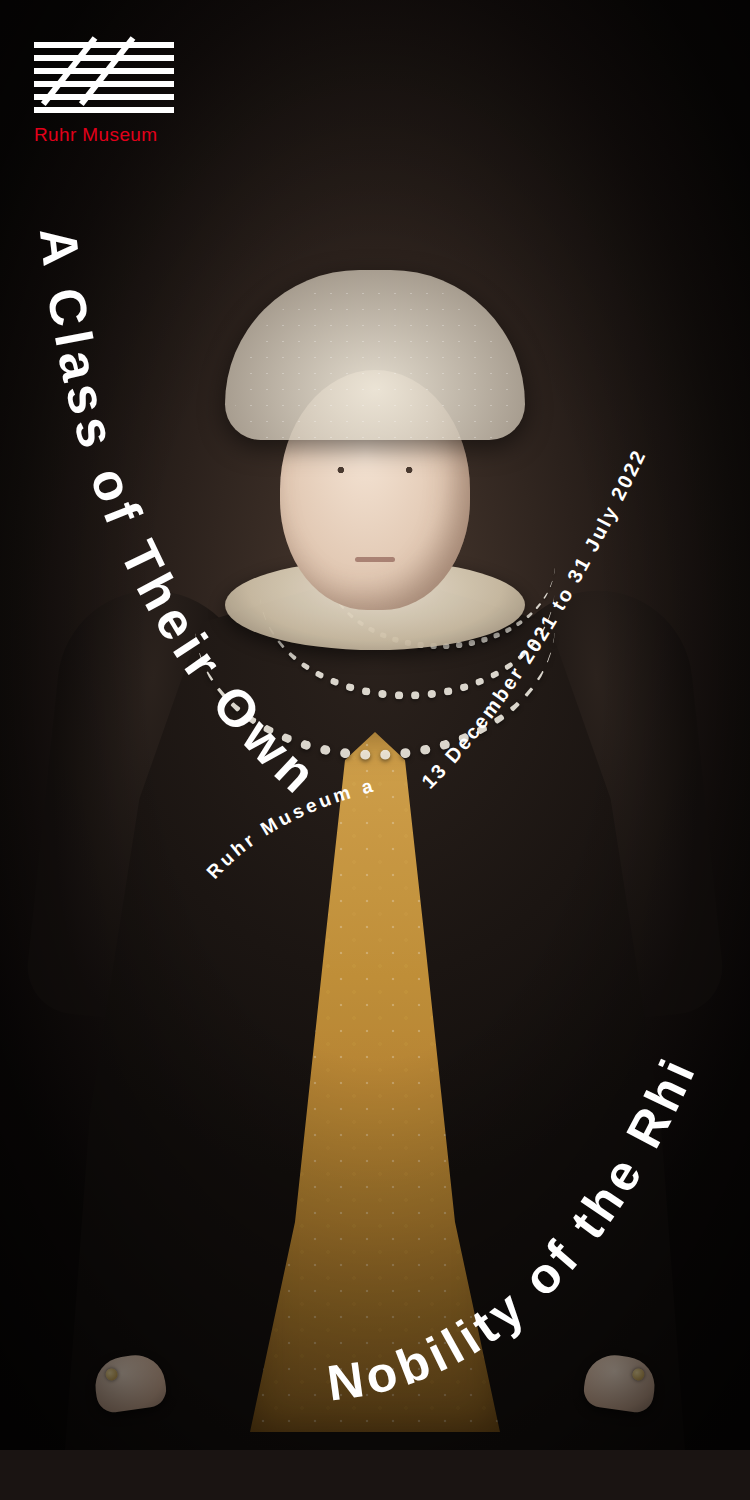Ruhr Museum
A Class of Their Own. Ruhr Museum at Zollverein in Essen 13 December 2021 to 31 July 2022 Nobility of the Rhine and Ruhr
A Class of Their Own.
Nobility of the Rhine and Ruhr
Ruhr Museum at Zollverein in Essen
13 December 2021 to 31 July 2022
Ruhr Museum